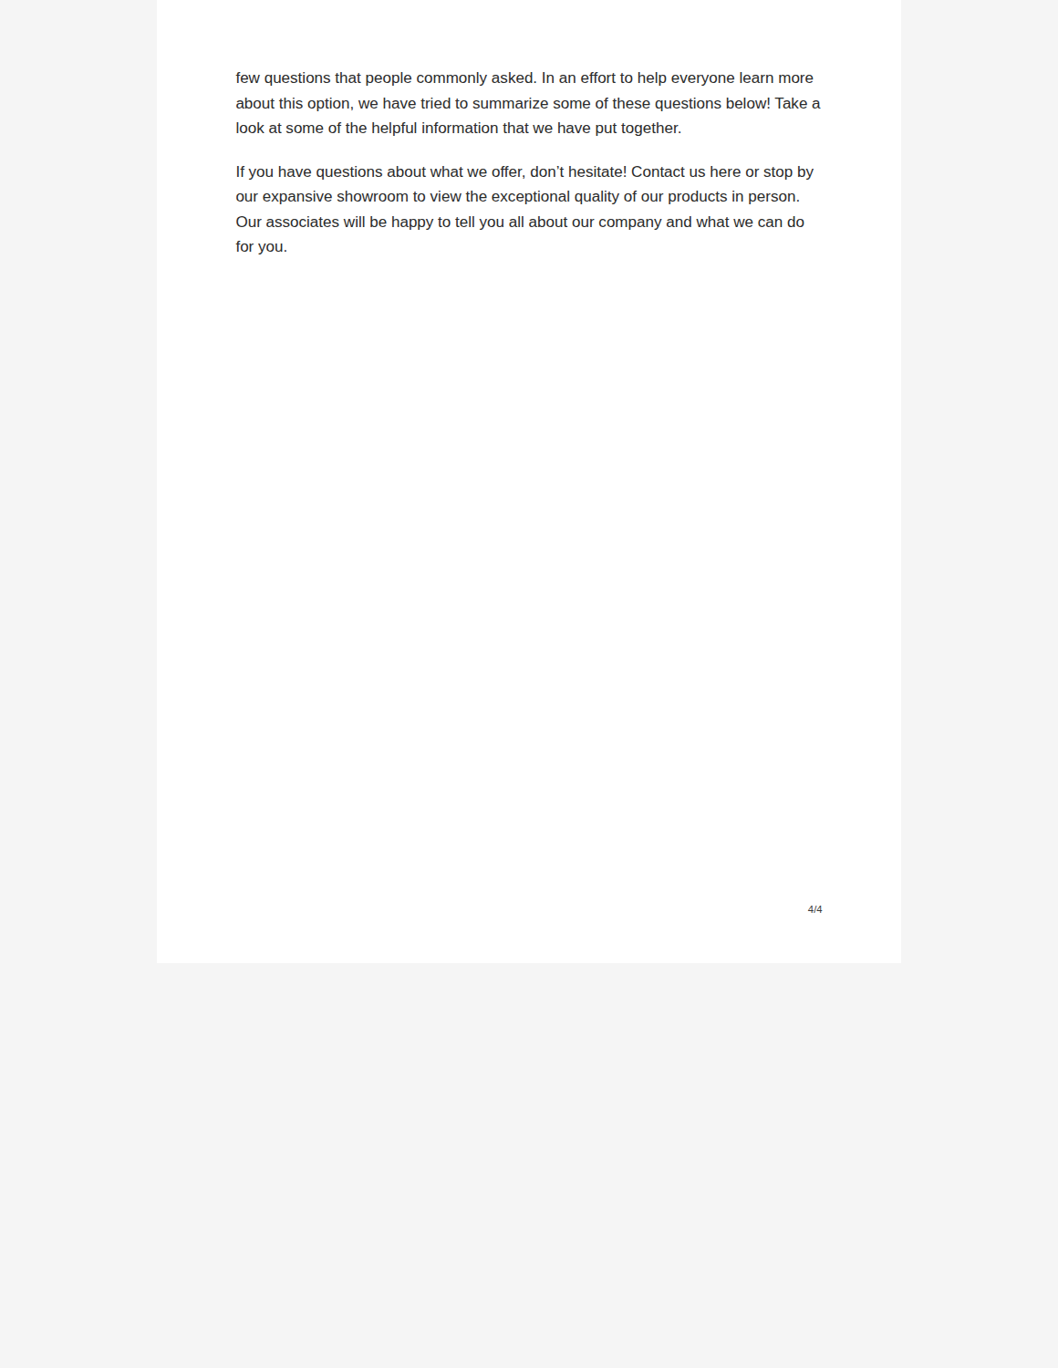few questions that people commonly asked. In an effort to help everyone learn more about this option, we have tried to summarize some of these questions below! Take a look at some of the helpful information that we have put together.
If you have questions about what we offer, don’t hesitate! Contact us here or stop by our expansive showroom to view the exceptional quality of our products in person. Our associates will be happy to tell you all about our company and what we can do for you.
4/4